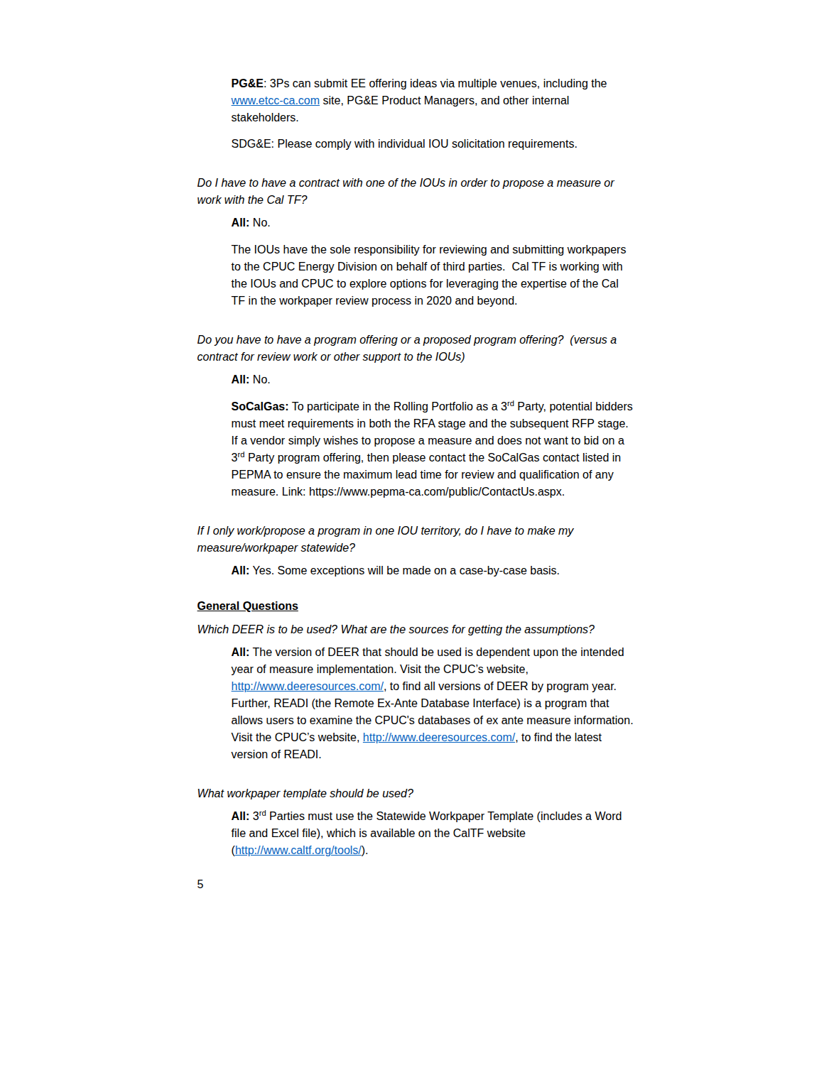PG&E: 3Ps can submit EE offering ideas via multiple venues, including the www.etcc-ca.com site, PG&E Product Managers, and other internal stakeholders.
SDG&E: Please comply with individual IOU solicitation requirements.
Do I have to have a contract with one of the IOUs in order to propose a measure or work with the Cal TF?
All: No.
The IOUs have the sole responsibility for reviewing and submitting workpapers to the CPUC Energy Division on behalf of third parties. Cal TF is working with the IOUs and CPUC to explore options for leveraging the expertise of the Cal TF in the workpaper review process in 2020 and beyond.
Do you have to have a program offering or a proposed program offering? (versus a contract for review work or other support to the IOUs)
All: No.
SoCalGas: To participate in the Rolling Portfolio as a 3rd Party, potential bidders must meet requirements in both the RFA stage and the subsequent RFP stage. If a vendor simply wishes to propose a measure and does not want to bid on a 3rd Party program offering, then please contact the SoCalGas contact listed in PEPMA to ensure the maximum lead time for review and qualification of any measure. Link: https://www.pepma-ca.com/public/ContactUs.aspx.
If I only work/propose a program in one IOU territory, do I have to make my measure/workpaper statewide?
All: Yes. Some exceptions will be made on a case-by-case basis.
General Questions
Which DEER is to be used? What are the sources for getting the assumptions?
All: The version of DEER that should be used is dependent upon the intended year of measure implementation. Visit the CPUC’s website, http://www.deeresources.com/, to find all versions of DEER by program year. Further, READI (the Remote Ex-Ante Database Interface) is a program that allows users to examine the CPUC's databases of ex ante measure information. Visit the CPUC’s website, http://www.deeresources.com/, to find the latest version of READI.
What workpaper template should be used?
All: 3rd Parties must use the Statewide Workpaper Template (includes a Word file and Excel file), which is available on the CalTF website (http://www.caltf.org/tools/).
5